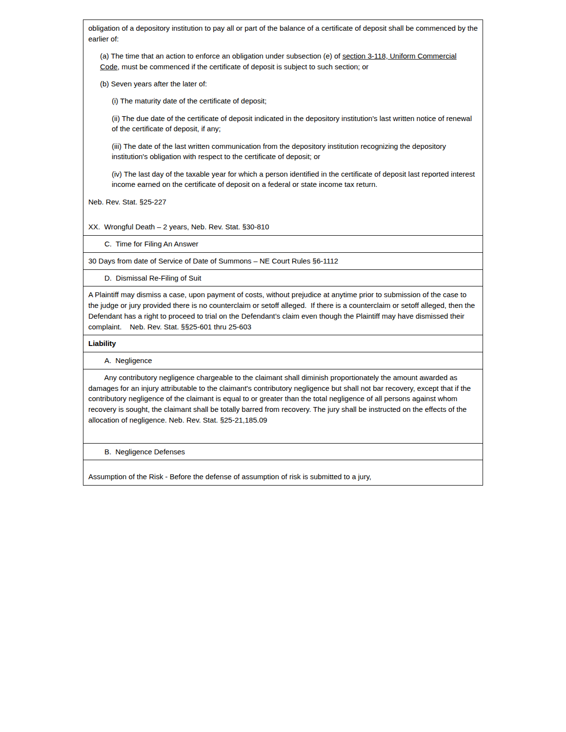| obligation of a depository institution to pay all or part of the balance of a certificate of deposit shall be commenced by the earlier of: (a) The time that an action to enforce an obligation under subsection (e) of section 3-118, Uniform Commercial Code , must be commenced if the certificate of deposit is subject to such section; or (b) Seven years after the later of: (i) The maturity date of the certificate of deposit; (ii) The due date of the certificate of deposit indicated in the depository institution's last written notice of renewal of the certificate of deposit, if any; (iii) The date of the last written communication from the depository institution recognizing the depository institution's obligation with respect to the certificate of deposit; or (iv) The last day of the taxable year for which a person identified in the certificate of deposit last reported interest income earned on the certificate of deposit on a federal or state income tax return. Neb. Rev. Stat. §25-227 XX. Wrongful Death – 2 years, Neb. Rev. Stat. §30-810 |
| C. Time for Filing An Answer |
| 30 Days from date of Service of Date of Summons – NE Court Rules §6-1112 |
| D. Dismissal Re-Filing of Suit |
| A Plaintiff may dismiss a case, upon payment of costs, without prejudice at anytime prior to submission of the case to the judge or jury provided there is no counterclaim or setoff alleged. If there is a counterclaim or setoff alleged, then the Defendant has a right to proceed to trial on the Defendant’s claim even though the Plaintiff may have dismissed their complaint. Neb. Rev. Stat. §§25-601 thru 25-603 |
| Liability |
| A. Negligence |
| Any contributory negligence chargeable to the claimant shall diminish proportionately the amount awarded as damages for an injury attributable to the claimant's contributory negligence but shall not bar recovery, except that if the contributory negligence of the claimant is equal to or greater than the total negligence of all persons against whom recovery is sought, the claimant shall be totally barred from recovery. The jury shall be instructed on the effects of the allocation of negligence. Neb. Rev. Stat. §25-21,185.09 |
| B. Negligence Defenses |
| Assumption of the Risk - Before the defense of assumption of risk is submitted to a jury, |